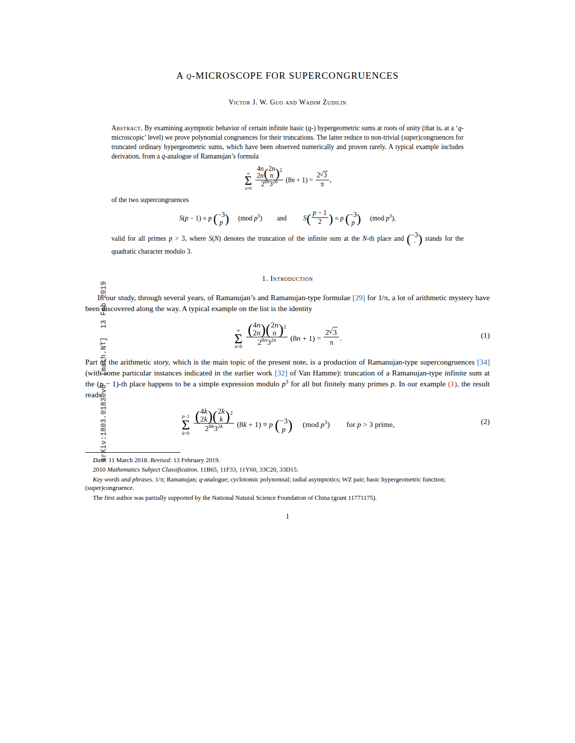arXiv:1803.01830v6 [math.NT] 13 Feb 2019
A q-MICROSCOPE FOR SUPERCONGRUENCES
Victor J. W. Guo and Wadim Zudilin
Abstract. By examining asymptotic behavior of certain infinite basic (q-) hypergeometric sums at roots of unity (that is, at a ‘q-microscopic’ level) we prove polynomial congruences for their truncations. The latter reduce to non-trivial (super)congruences for truncated ordinary hypergeometric sums, which have been observed numerically and proven rarely. A typical example includes derivation, from a q-analogue of Ramanujan’s formula
∞Σn=0 4n 2n(2n n)2 28n32n (8n + 1) = 23 π ,
of the two supercongruences
S(p − 1) ≡ p (−3 p) (mod p3) and S(p − 12) ≡ p (−3 p) (mod p3),
valid for all primes p > 3, where S(N) denotes the truncation of the infinite sum at the N-th place and (−3·) stands for the quadratic character modulo 3.
1. Introduction
In our study, through several years, of Ramanujan’s and Ramanujan-type formulae [29] for 1/π, a lot of arithmetic mystery have been discovered along the way. A typical example on the list is the identity
∞Σn=0 (4n 2n)(2n n)2 28n32n (8n + 1) = 23 π .
(1)
Part of the arithmetic story, which is the main topic of the present note, is a production of Ramanujan-type supercongruences [34] (with some particular instances indicated in the earlier work [32] of Van Hamme): truncation of a Ramanujan-type infinite sum at the (p − 1)-th place happens to be a simple expression modulo p3 for all but finitely many primes p. In our example (1), the result reads
p−1 Σk=0 (4k 2k)(2k k)2 28k32k (8k + 1) ≡ p (−3 p) (mod p3) for p > 3 prime,
(2)
Date: 11 March 2018. Revised: 13 February 2019.
2010 Mathematics Subject Classification. 11B65, 11F33, 11Y60, 33C20, 33D15.
Key words and phrases. 1/π; Ramanujan; q-analogue; cyclotomic polynomial; radial asymptotics; WZ pair; basic hypergeometric function; (super)congruence.
The first author was partially supported by the National Natural Science Foundation of China (grant 11771175).
1